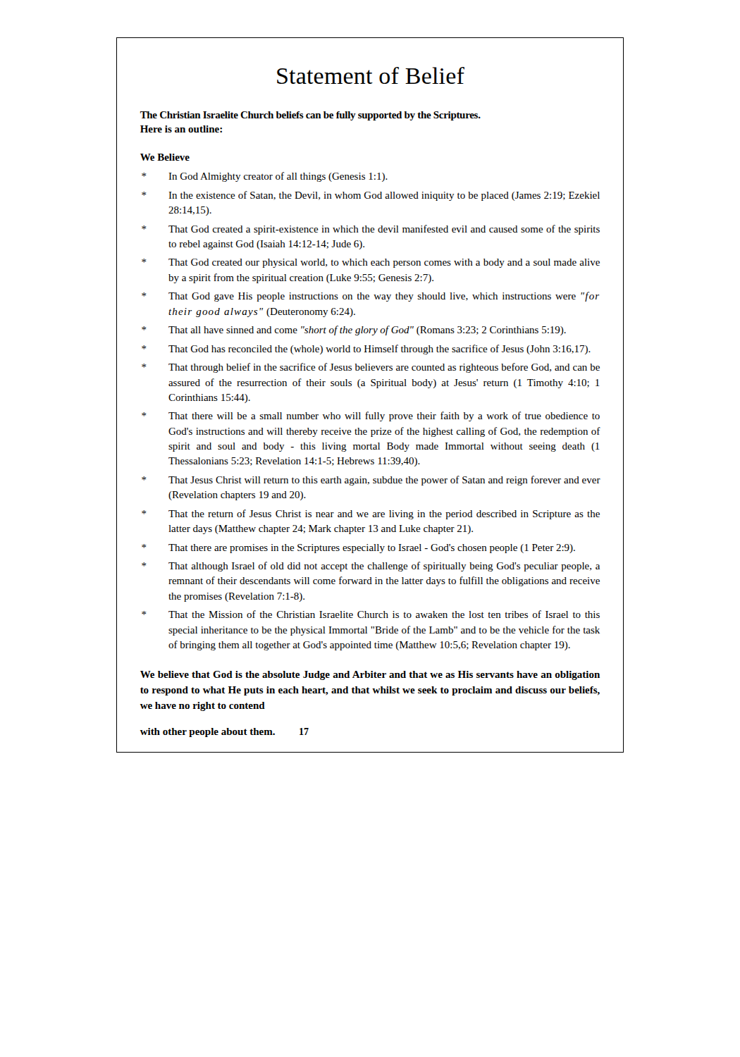Statement of Belief
The Christian Israelite Church beliefs can be fully supported by the Scriptures.
Here is an outline:
We Believe
In God Almighty creator of all things (Genesis 1:1).
In the existence of Satan, the Devil, in whom God allowed iniquity to be placed (James 2:19; Ezekiel 28:14,15).
That God created a spirit-existence in which the devil manifested evil and caused some of the spirits to rebel against God (Isaiah 14:12-14; Jude 6).
That God created our physical world, to which each person comes with a body and a soul made alive by a spirit from the spiritual creation (Luke 9:55; Genesis 2:7).
That God gave His people instructions on the way they should live, which instructions were "for their good always" (Deuteronomy 6:24).
That all have sinned and come "short of the glory of God" (Romans 3:23; 2 Corinthians 5:19).
That God has reconciled the (whole) world to Himself through the sacrifice of Jesus (John 3:16,17).
That through belief in the sacrifice of Jesus believers are counted as righteous before God, and can be assured of the resurrection of their souls (a Spiritual body) at Jesus' return (1 Timothy 4:10; 1 Corinthians 15:44).
That there will be a small number who will fully prove their faith by a work of true obedience to God's instructions and will thereby receive the prize of the highest calling of God, the redemption of spirit and soul and body - this living mortal Body made Immortal without seeing death (1 Thessalonians 5:23; Revelation 14:1-5; Hebrews 11:39,40).
That Jesus Christ will return to this earth again, subdue the power of Satan and reign forever and ever (Revelation chapters 19 and 20).
That the return of Jesus Christ is near and we are living in the period described in Scripture as the latter days (Matthew chapter 24; Mark chapter 13 and Luke chapter 21).
That there are promises in the Scriptures especially to Israel - God's chosen people (1 Peter 2:9).
That although Israel of old did not accept the challenge of spiritually being God's peculiar people, a remnant of their descendants will come forward in the latter days to fulfill the obligations and receive the promises (Revelation 7:1-8).
That the Mission of the Christian Israelite Church is to awaken the lost ten tribes of Israel to this special inheritance to be the physical Immortal "Bride of the Lamb" and to be the vehicle for the task of bringing them all together at God's appointed time (Matthew 10:5,6; Revelation chapter 19).
We believe that God is the absolute Judge and Arbiter and that we as His servants have an obligation to respond to what He puts in each heart, and that whilst we seek to proclaim and discuss our beliefs, we have no right to contend
with other people about them. 17